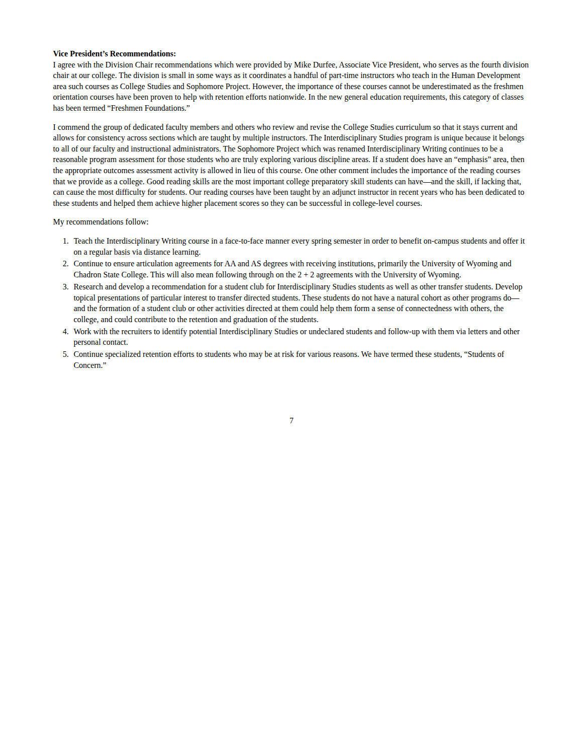Vice President’s Recommendations:
I agree with the Division Chair recommendations which were provided by Mike Durfee, Associate Vice President, who serves as the fourth division chair at our college. The division is small in some ways as it coordinates a handful of part-time instructors who teach in the Human Development area such courses as College Studies and Sophomore Project. However, the importance of these courses cannot be underestimated as the freshmen orientation courses have been proven to help with retention efforts nationwide. In the new general education requirements, this category of classes has been termed “Freshmen Foundations.”
I commend the group of dedicated faculty members and others who review and revise the College Studies curriculum so that it stays current and allows for consistency across sections which are taught by multiple instructors. The Interdisciplinary Studies program is unique because it belongs to all of our faculty and instructional administrators. The Sophomore Project which was renamed Interdisciplinary Writing continues to be a reasonable program assessment for those students who are truly exploring various discipline areas. If a student does have an “emphasis” area, then the appropriate outcomes assessment activity is allowed in lieu of this course. One other comment includes the importance of the reading courses that we provide as a college. Good reading skills are the most important college preparatory skill students can have—and the skill, if lacking that, can cause the most difficulty for students. Our reading courses have been taught by an adjunct instructor in recent years who has been dedicated to these students and helped them achieve higher placement scores so they can be successful in college-level courses.
My recommendations follow:
Teach the Interdisciplinary Writing course in a face-to-face manner every spring semester in order to benefit on-campus students and offer it on a regular basis via distance learning.
Continue to ensure articulation agreements for AA and AS degrees with receiving institutions, primarily the University of Wyoming and Chadron State College. This will also mean following through on the 2 + 2 agreements with the University of Wyoming.
Research and develop a recommendation for a student club for Interdisciplinary Studies students as well as other transfer students. Develop topical presentations of particular interest to transfer directed students. These students do not have a natural cohort as other programs do—and the formation of a student club or other activities directed at them could help them form a sense of connectedness with others, the college, and could contribute to the retention and graduation of the students.
Work with the recruiters to identify potential Interdisciplinary Studies or undeclared students and follow-up with them via letters and other personal contact.
Continue specialized retention efforts to students who may be at risk for various reasons. We have termed these students, “Students of Concern.”
7